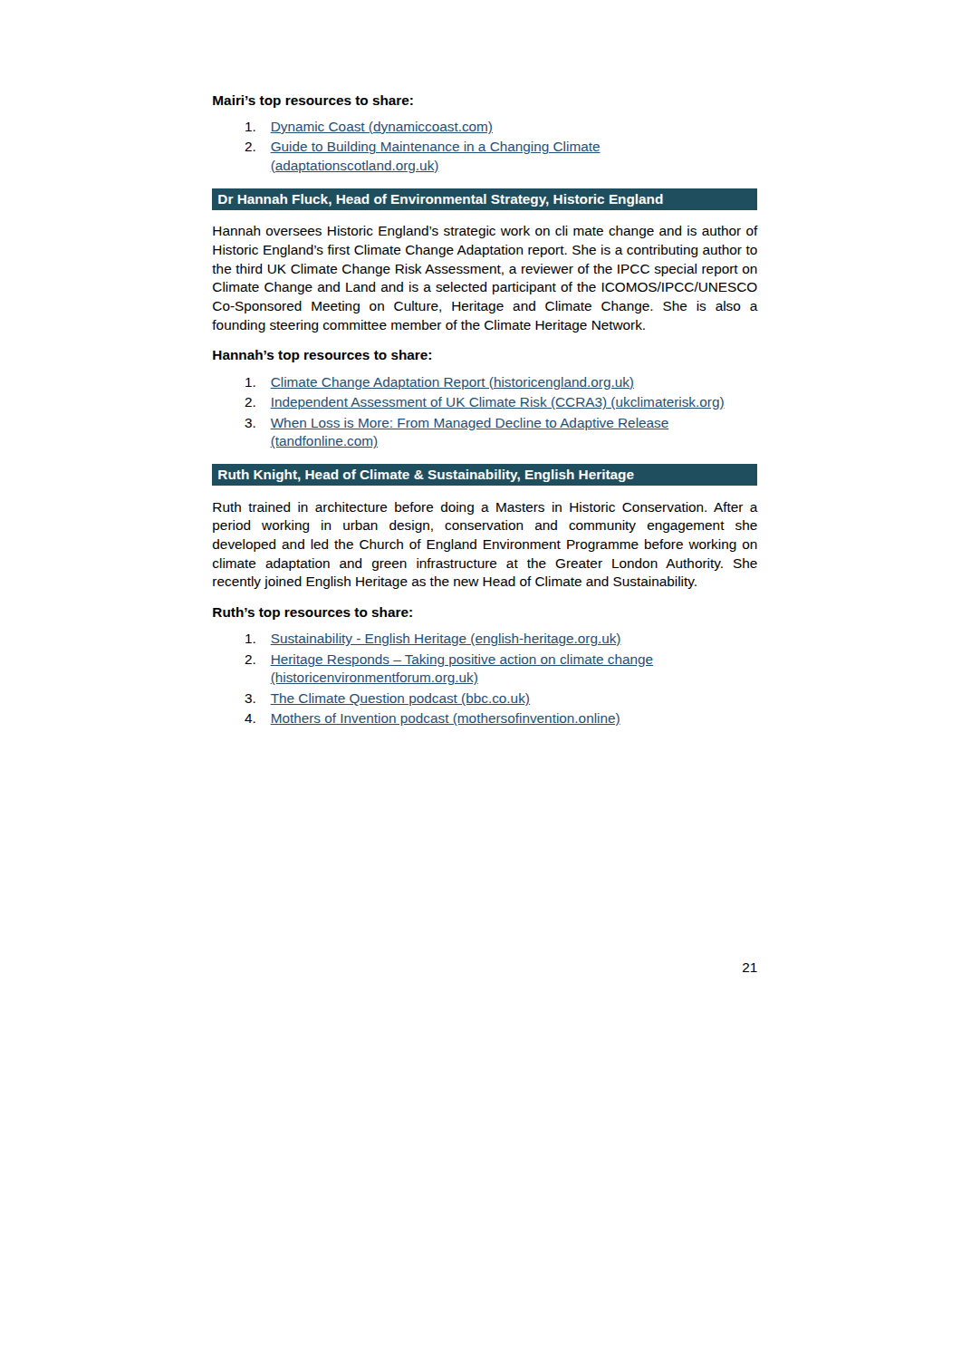Mairi’s top resources to share:
Dynamic Coast (dynamiccoast.com)
Guide to Building Maintenance in a Changing Climate (adaptationscotland.org.uk)
Dr Hannah Fluck, Head of Environmental Strategy, Historic England
Hannah oversees Historic England’s strategic work on cli mate change and is author of Historic England’s first Climate Change Adaptation report. She is a contributing author to the third UK Climate Change Risk Assessment, a reviewer of the IPCC special report on Climate Change and Land and is a selected participant of the ICOMOS/IPCC/UNESCO Co-Sponsored Meeting on Culture, Heritage and Climate Change. She is also a founding steering committee member of the Climate Heritage Network.
Hannah’s top resources to share:
Climate Change Adaptation Report (historicengland.org.uk)
Independent Assessment of UK Climate Risk (CCRA3) (ukclimaterisk.org)
When Loss is More: From Managed Decline to Adaptive Release (tandfonline.com)
Ruth Knight, Head of Climate & Sustainability, English Heritage
Ruth trained in architecture before doing a Masters in Historic Conservation. After a period working in urban design, conservation and community engagement she developed and led the Church of England Environment Programme before working on climate adaptation and green infrastructure at the Greater London Authority. She recently joined English Heritage as the new Head of Climate and Sustainability.
Ruth’s top resources to share:
Sustainability - English Heritage (english-heritage.org.uk)
Heritage Responds – Taking positive action on climate change (historicenvironmentforum.org.uk)
The Climate Question podcast (bbc.co.uk)
Mothers of Invention podcast (mothersofinvention.online)
21